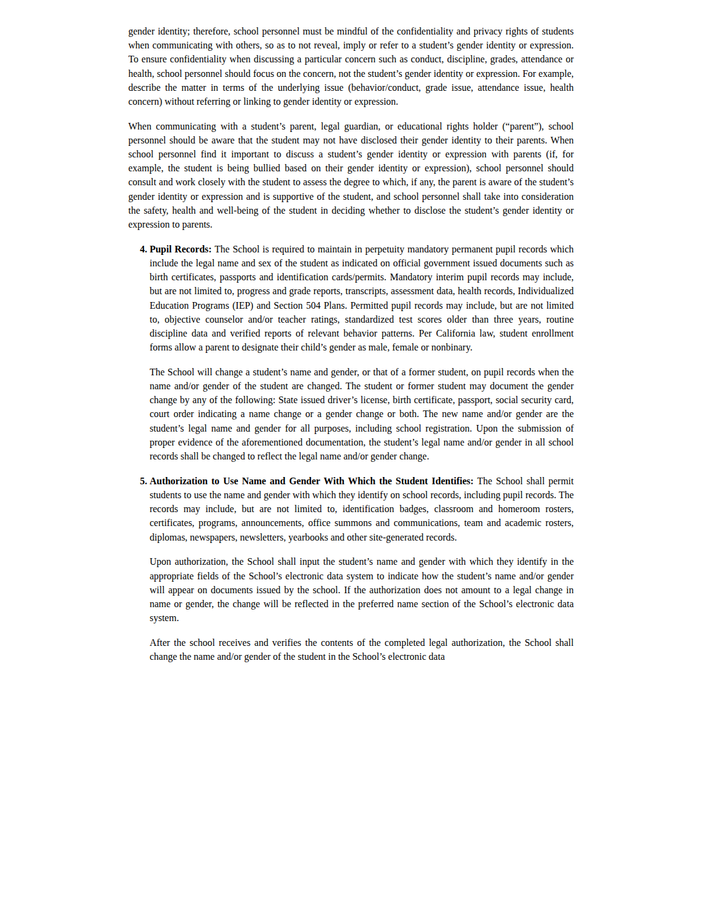gender identity; therefore, school personnel must be mindful of the confidentiality and privacy rights of students when communicating with others, so as to not reveal, imply or refer to a student’s gender identity or expression. To ensure confidentiality when discussing a particular concern such as conduct, discipline, grades, attendance or health, school personnel should focus on the concern, not the student’s gender identity or expression. For example, describe the matter in terms of the underlying issue (behavior/conduct, grade issue, attendance issue, health concern) without referring or linking to gender identity or expression.
When communicating with a student’s parent, legal guardian, or educational rights holder (“parent”), school personnel should be aware that the student may not have disclosed their gender identity to their parents. When school personnel find it important to discuss a student’s gender identity or expression with parents (if, for example, the student is being bullied based on their gender identity or expression), school personnel should consult and work closely with the student to assess the degree to which, if any, the parent is aware of the student’s gender identity or expression and is supportive of the student, and school personnel shall take into consideration the safety, health and well-being of the student in deciding whether to disclose the student’s gender identity or expression to parents.
Pupil Records: The School is required to maintain in perpetuity mandatory permanent pupil records which include the legal name and sex of the student as indicated on official government issued documents such as birth certificates, passports and identification cards/permits. Mandatory interim pupil records may include, but are not limited to, progress and grade reports, transcripts, assessment data, health records, Individualized Education Programs (IEP) and Section 504 Plans. Permitted pupil records may include, but are not limited to, objective counselor and/or teacher ratings, standardized test scores older than three years, routine discipline data and verified reports of relevant behavior patterns. Per California law, student enrollment forms allow a parent to designate their child’s gender as male, female or nonbinary.
The School will change a student’s name and gender, or that of a former student, on pupil records when the name and/or gender of the student are changed. The student or former student may document the gender change by any of the following: State issued driver’s license, birth certificate, passport, social security card, court order indicating a name change or a gender change or both. The new name and/or gender are the student’s legal name and gender for all purposes, including school registration. Upon the submission of proper evidence of the aforementioned documentation, the student’s legal name and/or gender in all school records shall be changed to reflect the legal name and/or gender change.
Authorization to Use Name and Gender With Which the Student Identifies: The School shall permit students to use the name and gender with which they identify on school records, including pupil records. The records may include, but are not limited to, identification badges, classroom and homeroom rosters, certificates, programs, announcements, office summons and communications, team and academic rosters, diplomas, newspapers, newsletters, yearbooks and other site-generated records.
Upon authorization, the School shall input the student’s name and gender with which they identify in the appropriate fields of the School’s electronic data system to indicate how the student’s name and/or gender will appear on documents issued by the school. If the authorization does not amount to a legal change in name or gender, the change will be reflected in the preferred name section of the School’s electronic data system.
After the school receives and verifies the contents of the completed legal authorization, the School shall change the name and/or gender of the student in the School’s electronic data